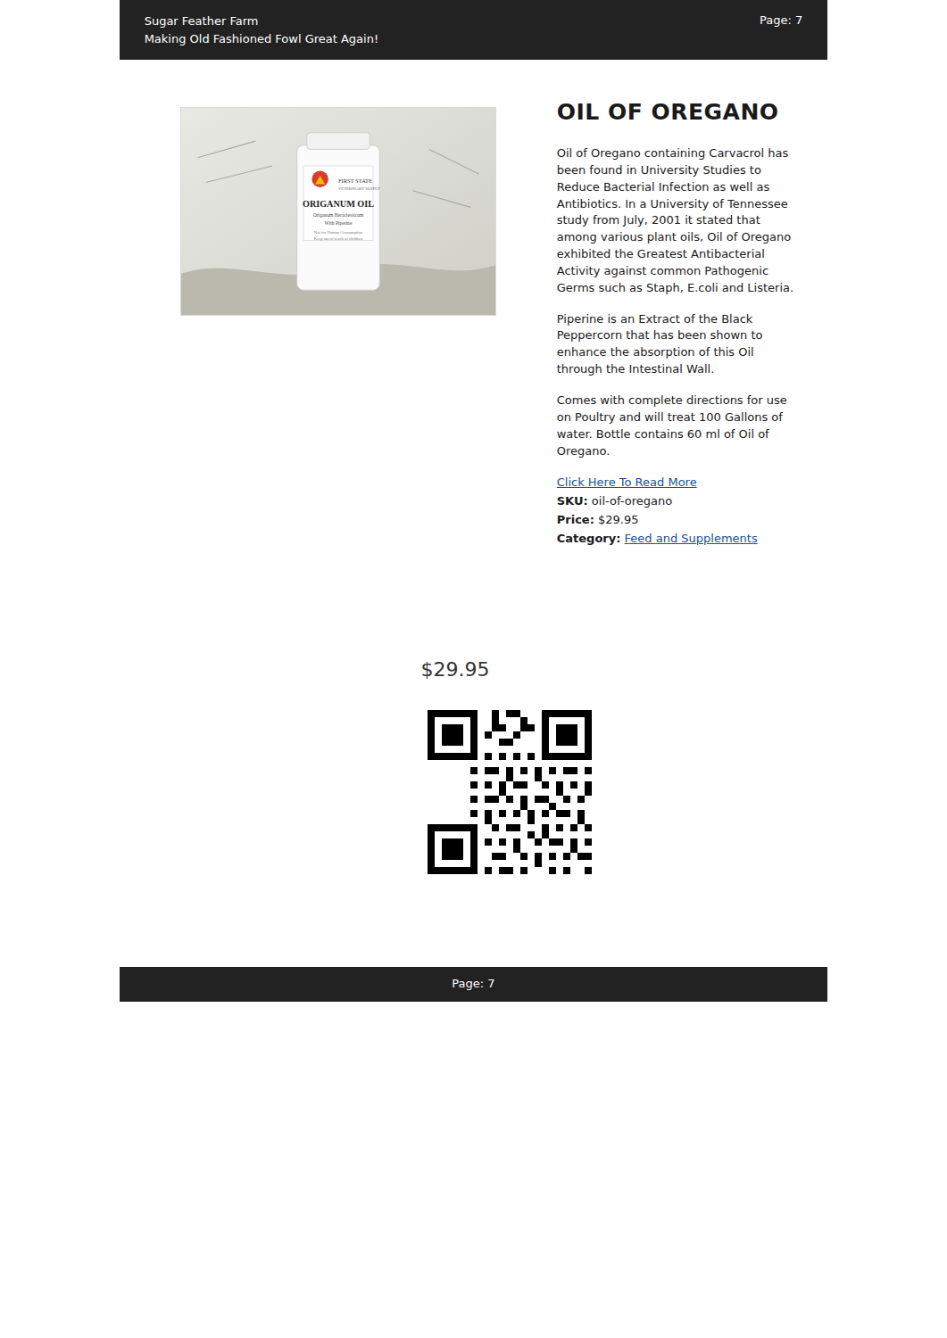Sugar Feather Farm Making Old Fashioned Fowl Great Again!
Page: 7
OIL OF OREGANO
Oil of Oregano containing Carvacrol has been found in University Studies to Reduce Bacterial Infection as well as Antibiotics. In a University of Tennessee study from July, 2001 it stated that among various plant oils, Oil of Oregano exhibited the Greatest Antibacterial Activity against common Pathogenic Germs such as Staph, E.coli and Listeria.
Piperine is an Extract of the Black Peppercorn that has been shown to enhance the absorption of this Oil through the Intestinal Wall.
Comes with complete directions for use on Poultry and will treat 100 Gallons of water. Bottle contains 60 ml of Oil of Oregano.
Click Here To Read More
SKU: oil-of-oregano
Price: $29.95
Category: Feed and Supplements
$29.95
Page: 7